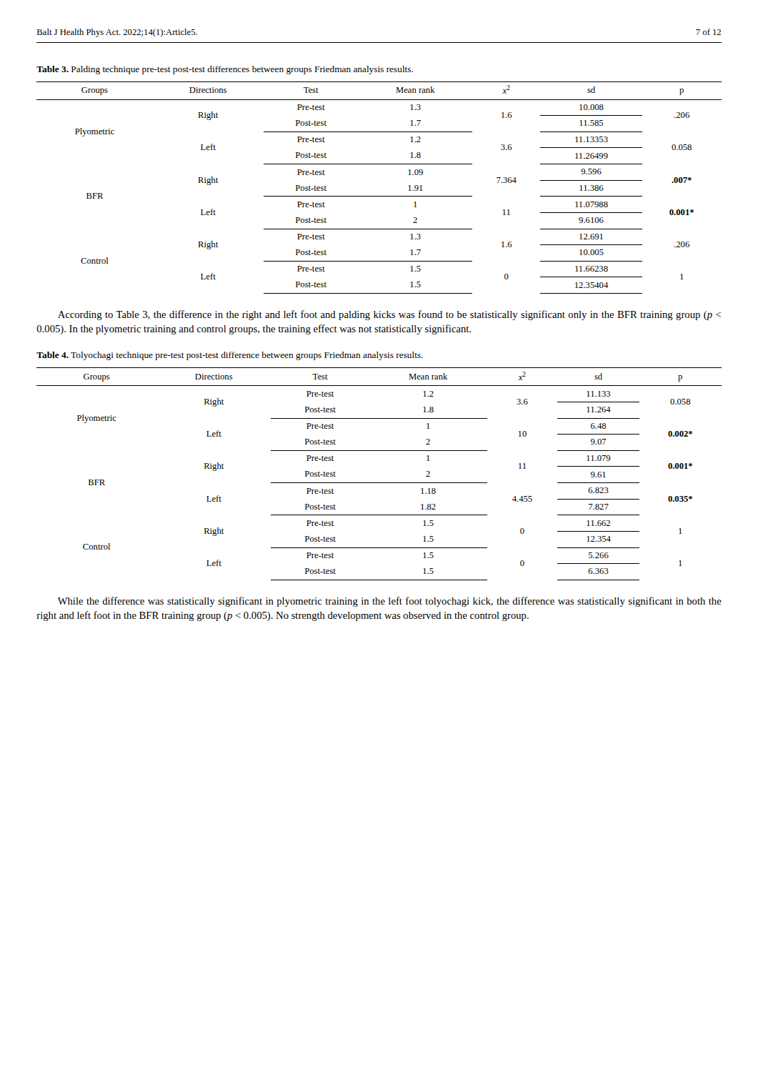Balt J Health Phys Act. 2022;14(1):Article5.
7 of 12
Table 3. Palding technique pre-test post-test differences between groups Friedman analysis results.
| Groups | Directions | Test | Mean rank | x 2 | sd | p |
| --- | --- | --- | --- | --- | --- | --- |
| Plyometric | Right | Pre-test | 1.3 | 1.6 | 10.008 | .206 |
| Post-test | 1.7 | 11.585 |
| Left | Pre-test | 1.2 | 3.6 | 11.13353 | 0.058 |
| Post-test | 1.8 | 11.26499 |
| BFR | Right | Pre-test | 1.09 | 7.364 | 9.596 | .007* |
| Post-test | 1.91 | 11.386 |
| Left | Pre-test | 1 | 11 | 11.07988 | 0.001* |
| Post-test | 2 | 9.6106 |
| Control | Right | Pre-test | 1.3 | 1.6 | 12.691 | .206 |
| Post-test | 1.7 | 10.005 |
| Left | Pre-test | 1.5 | 0 | 11.66238 | 1 |
| Post-test | 1.5 | 12.35404 |
According to Table 3, the difference in the right and left foot and palding kicks was found to be statistically significant only in the BFR training group (p < 0.005). In the plyometric training and control groups, the training effect was not statistically significant.
Table 4. Tolyochagi technique pre-test post-test difference between groups Friedman analysis results.
| Groups | Directions | Test | Mean rank | x 2 | sd | p |
| --- | --- | --- | --- | --- | --- | --- |
| Plyometric | Right | Pre-test | 1.2 | 3.6 | 11.133 | 0.058 |
| Post-test | 1.8 | 11.264 |
| Left | Pre-test | 1 | 10 | 6.48 | 0.002* |
| Post-test | 2 | 9.07 |
| BFR | Right | Pre-test | 1 | 11 | 11.079 | 0.001* |
| Post-test | 2 | 9.61 |
| Left | Pre-test | 1.18 | 4.455 | 6.823 | 0.035* |
| Post-test | 1.82 | 7.827 |
| Control | Right | Pre-test | 1.5 | 0 | 11.662 | 1 |
| Post-test | 1.5 | 12.354 |
| Left | Pre-test | 1.5 | 0 | 5.266 | 1 |
| Post-test | 1.5 | 6.363 |
While the difference was statistically significant in plyometric training in the left foot tolyochagi kick, the difference was statistically significant in both the right and left foot in the BFR training group (p < 0.005). No strength development was observed in the control group.